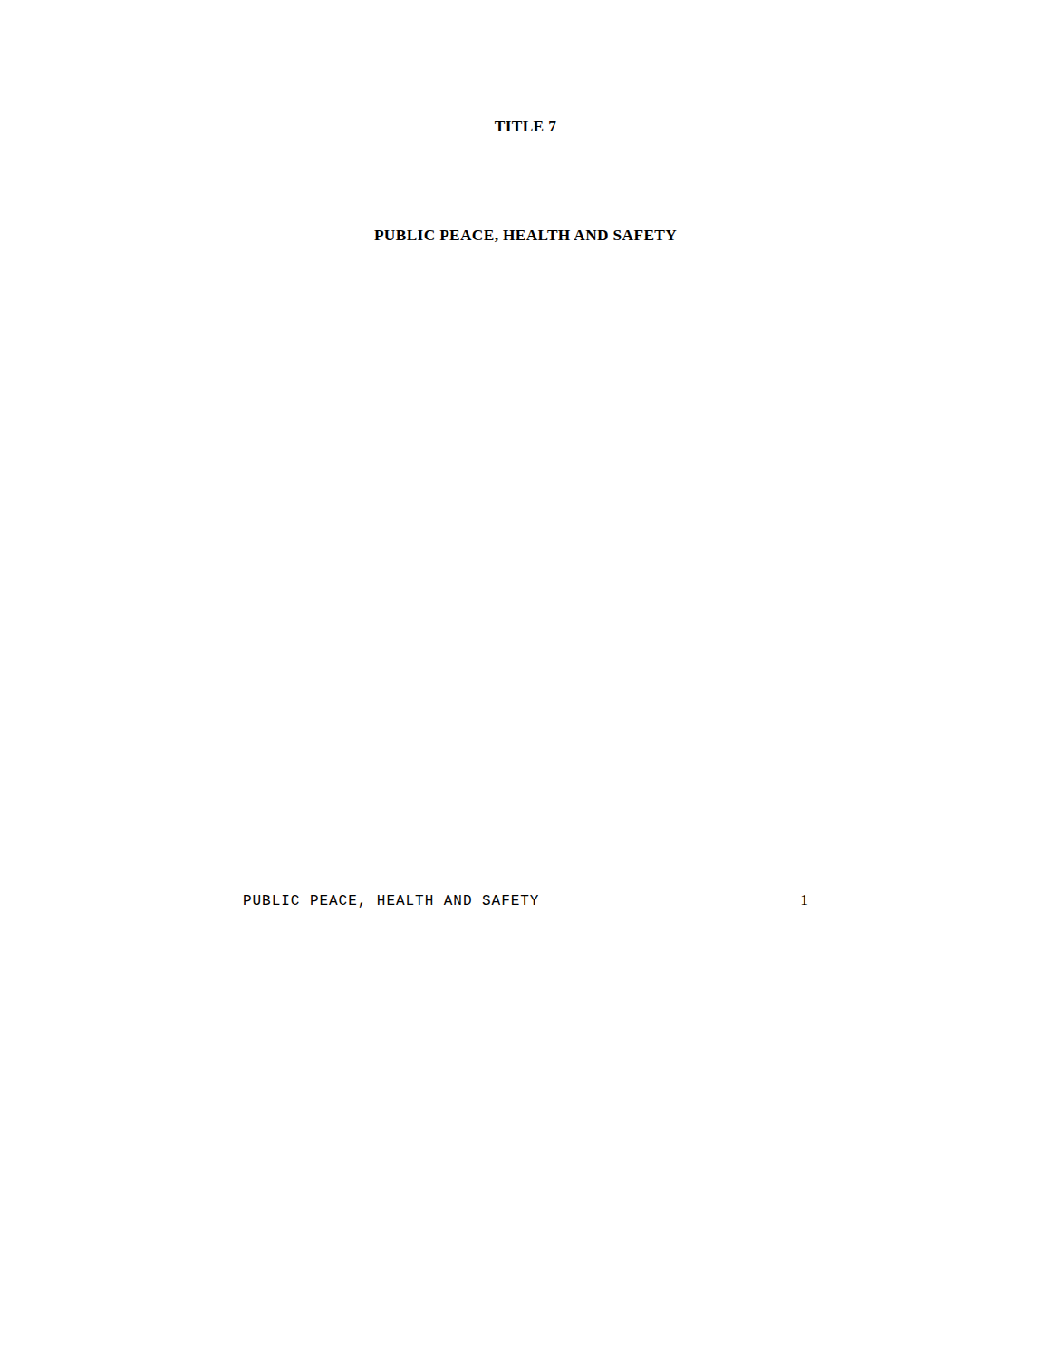TITLE 7
PUBLIC PEACE, HEALTH AND SAFETY
PUBLIC PEACE, HEALTH AND SAFETY 1